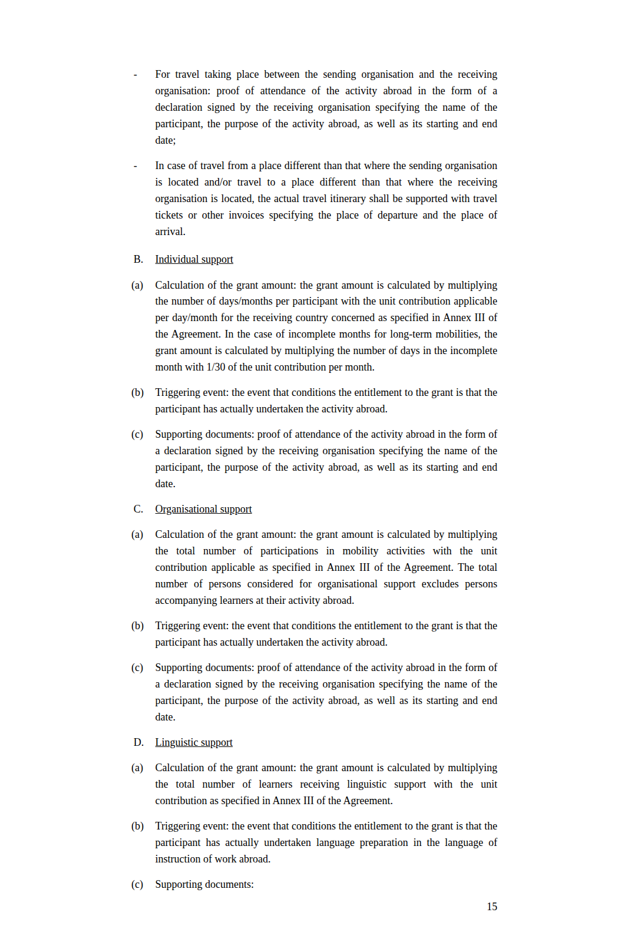For travel taking place between the sending organisation and the receiving organisation: proof of attendance of the activity abroad in the form of a declaration signed by the receiving organisation specifying the name of the participant, the purpose of the activity abroad, as well as its starting and end date;
In case of travel from a place different than that where the sending organisation is located and/or travel to a place different than that where the receiving organisation is located, the actual travel itinerary shall be supported with travel tickets or other invoices specifying the place of departure and the place of arrival.
B. Individual support
(a) Calculation of the grant amount: the grant amount is calculated by multiplying the number of days/months per participant with the unit contribution applicable per day/month for the receiving country concerned as specified in Annex III of the Agreement. In the case of incomplete months for long-term mobilities, the grant amount is calculated by multiplying the number of days in the incomplete month with 1/30 of the unit contribution per month.
(b) Triggering event: the event that conditions the entitlement to the grant is that the participant has actually undertaken the activity abroad.
(c) Supporting documents: proof of attendance of the activity abroad in the form of a declaration signed by the receiving organisation specifying the name of the participant, the purpose of the activity abroad, as well as its starting and end date.
C. Organisational support
(a) Calculation of the grant amount: the grant amount is calculated by multiplying the total number of participations in mobility activities with the unit contribution applicable as specified in Annex III of the Agreement. The total number of persons considered for organisational support excludes persons accompanying learners at their activity abroad.
(b) Triggering event: the event that conditions the entitlement to the grant is that the participant has actually undertaken the activity abroad.
(c) Supporting documents: proof of attendance of the activity abroad in the form of a declaration signed by the receiving organisation specifying the name of the participant, the purpose of the activity abroad, as well as its starting and end date.
D. Linguistic support
(a) Calculation of the grant amount: the grant amount is calculated by multiplying the total number of learners receiving linguistic support with the unit contribution as specified in Annex III of the Agreement.
(b) Triggering event: the event that conditions the entitlement to the grant is that the participant has actually undertaken language preparation in the language of instruction of work abroad.
(c) Supporting documents:
15